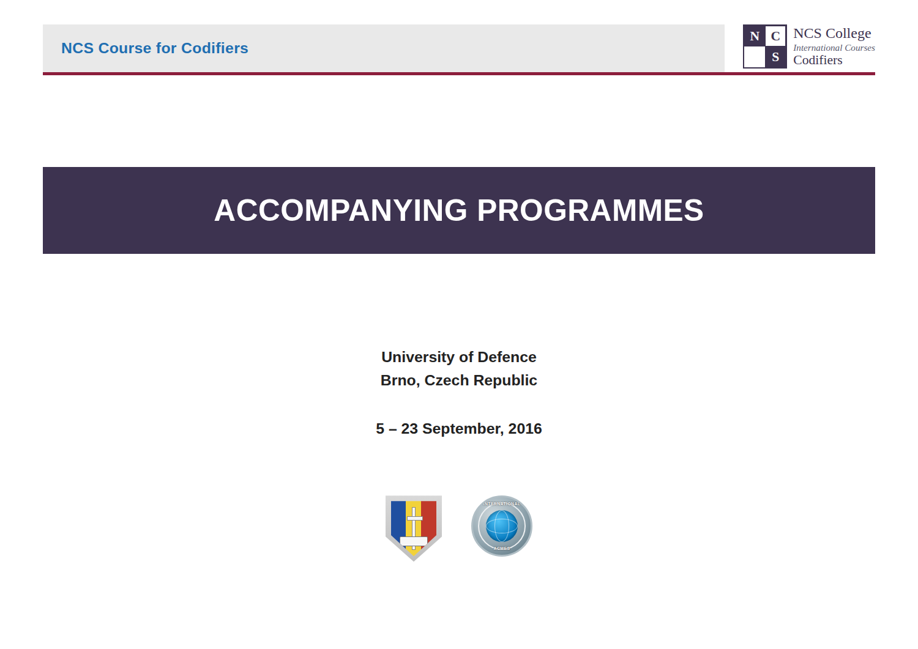NCS Course for Codifiers
N C S
NCS College
International Courses
Codifiers
ACCOMPANYING PROGRAMMES
University of Defence
Brno, Czech Republic
5 – 23 September, 2016
INTERNATIONAL
ACMES